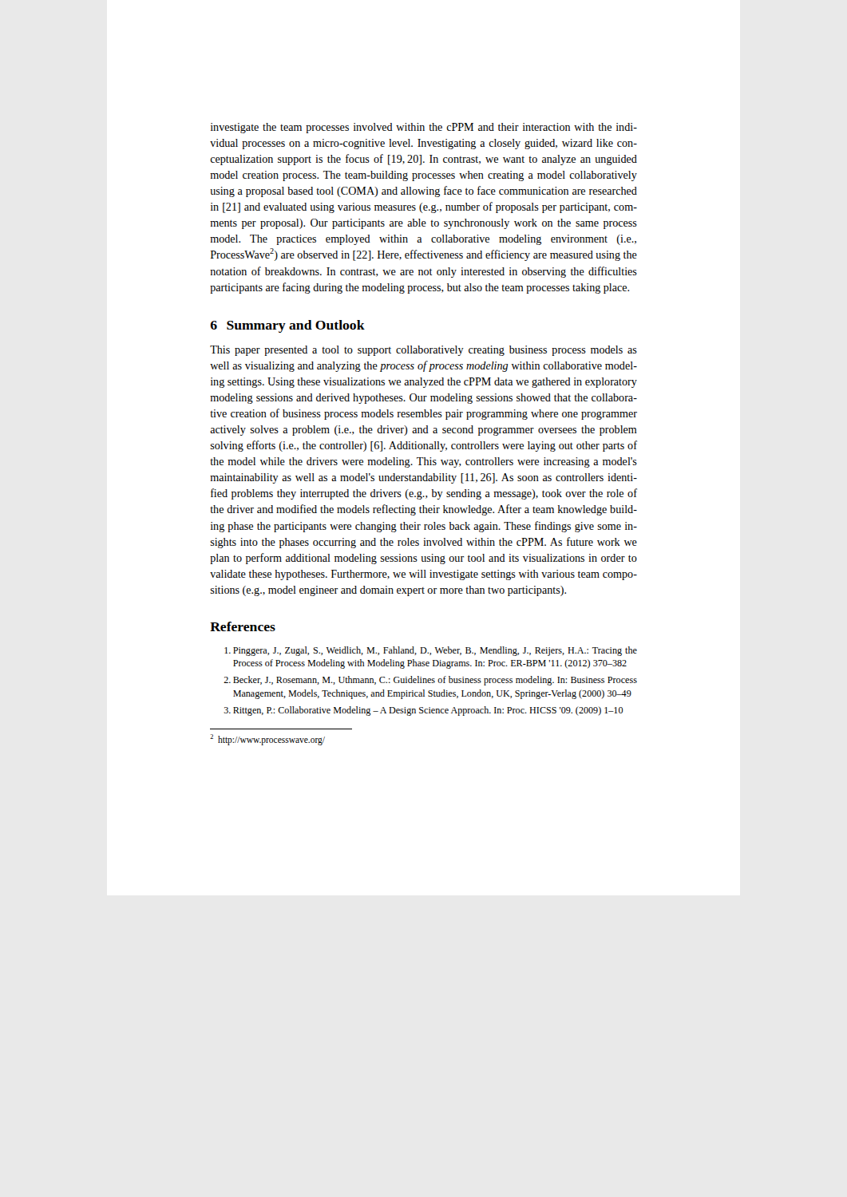investigate the team processes involved within the cPPM and their interaction with the individual processes on a micro-cognitive level. Investigating a closely guided, wizard like conceptualization support is the focus of [19, 20]. In contrast, we want to analyze an unguided model creation process. The team-building processes when creating a model collaboratively using a proposal based tool (COMA) and allowing face to face communication are researched in [21] and evaluated using various measures (e.g., number of proposals per participant, comments per proposal). Our participants are able to synchronously work on the same process model. The practices employed within a collaborative modeling environment (i.e., ProcessWave2) are observed in [22]. Here, effectiveness and efficiency are measured using the notation of breakdowns. In contrast, we are not only interested in observing the difficulties participants are facing during the modeling process, but also the team processes taking place.
6 Summary and Outlook
This paper presented a tool to support collaboratively creating business process models as well as visualizing and analyzing the process of process modeling within collaborative modeling settings. Using these visualizations we analyzed the cPPM data we gathered in exploratory modeling sessions and derived hypotheses. Our modeling sessions showed that the collaborative creation of business process models resembles pair programming where one programmer actively solves a problem (i.e., the driver) and a second programmer oversees the problem solving efforts (i.e., the controller) [6]. Additionally, controllers were laying out other parts of the model while the drivers were modeling. This way, controllers were increasing a model's maintainability as well as a model's understandability [11, 26]. As soon as controllers identified problems they interrupted the drivers (e.g., by sending a message), took over the role of the driver and modified the models reflecting their knowledge. After a team knowledge building phase the participants were changing their roles back again. These findings give some insights into the phases occurring and the roles involved within the cPPM. As future work we plan to perform additional modeling sessions using our tool and its visualizations in order to validate these hypotheses. Furthermore, we will investigate settings with various team compositions (e.g., model engineer and domain expert or more than two participants).
References
Pinggera, J., Zugal, S., Weidlich, M., Fahland, D., Weber, B., Mendling, J., Reijers, H.A.: Tracing the Process of Process Modeling with Modeling Phase Diagrams. In: Proc. ER-BPM '11. (2012) 370–382
Becker, J., Rosemann, M., Uthmann, C.: Guidelines of business process modeling. In: Business Process Management, Models, Techniques, and Empirical Studies, London, UK, Springer-Verlag (2000) 30–49
Rittgen, P.: Collaborative Modeling – A Design Science Approach. In: Proc. HICSS '09. (2009) 1–10
2 http://www.processwave.org/